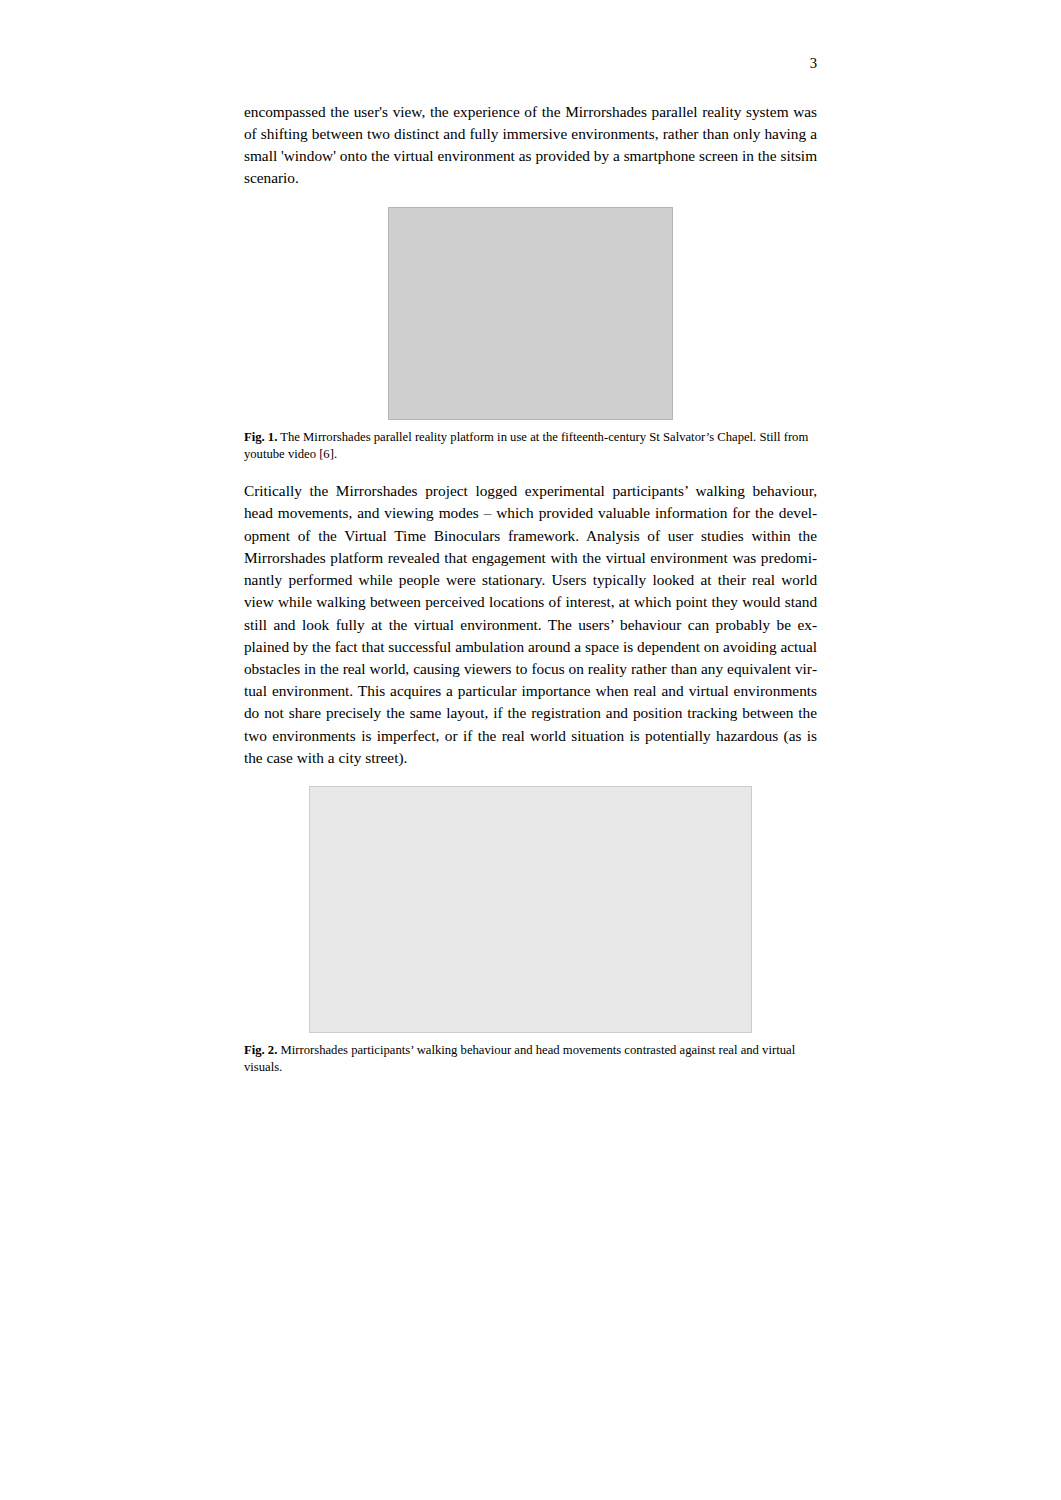3
encompassed the user's view, the experience of the Mirrorshades parallel reality system was of shifting between two distinct and fully immersive environments, rather than only having a small 'window' onto the virtual environment as provided by a smartphone screen in the sitsim scenario.
Fig. 1. The Mirrorshades parallel reality platform in use at the fifteenth-century St Salvator’s Chapel. Still from youtube video [6].
Critically the Mirrorshades project logged experimental participants’ walking behaviour, head movements, and viewing modes – which provided valuable information for the development of the Virtual Time Binoculars framework. Analysis of user studies within the Mirrorshades platform revealed that engagement with the virtual environment was predominantly performed while people were stationary. Users typically looked at their real world view while walking between perceived locations of interest, at which point they would stand still and look fully at the virtual environment. The users’ behaviour can probably be explained by the fact that successful ambulation around a space is dependent on avoiding actual obstacles in the real world, causing viewers to focus on reality rather than any equivalent virtual environment. This acquires a particular importance when real and virtual environments do not share precisely the same layout, if the registration and position tracking between the two environments is imperfect, or if the real world situation is potentially hazardous (as is the case with a city street).
Fig. 2. Mirrorshades participants’ walking behaviour and head movements contrasted against real and virtual visuals.